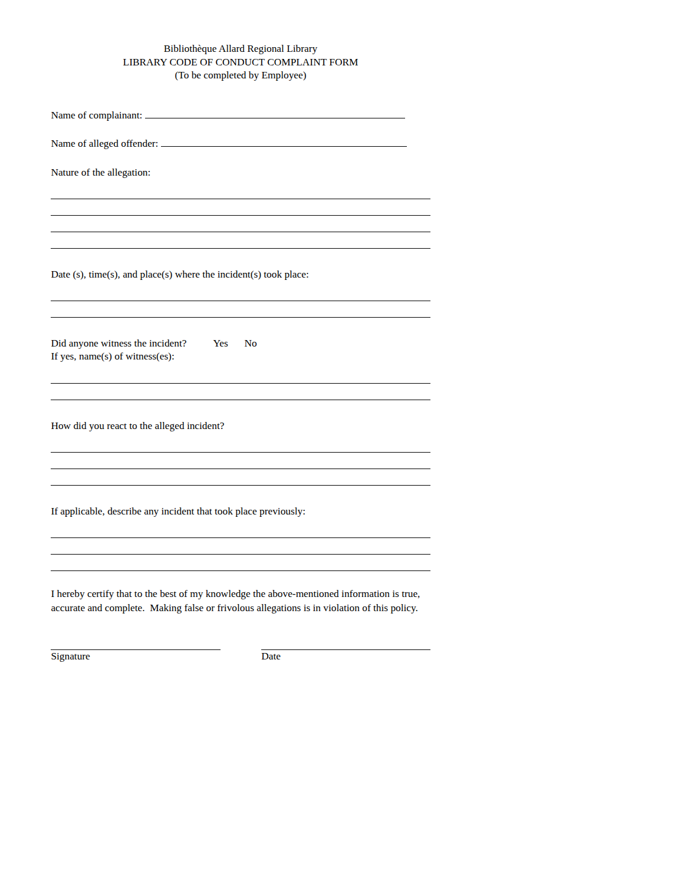Bibliothèque Allard Regional Library LIBRARY CODE OF CONDUCT COMPLAINT FORM (To be completed by Employee)
Name of complainant:
Name of alleged offender:
Nature of the allegation:
Date (s), time(s), and place(s) where the incident(s) took place:
Did anyone witness the incident? Yes No
If yes, name(s) of witness(es):
How did you react to the alleged incident?
If applicable, describe any incident that took place previously:
I hereby certify that to the best of my knowledge the above-mentioned information is true, accurate and complete. Making false or frivolous allegations is in violation of this policy.
| Signature | | Date |